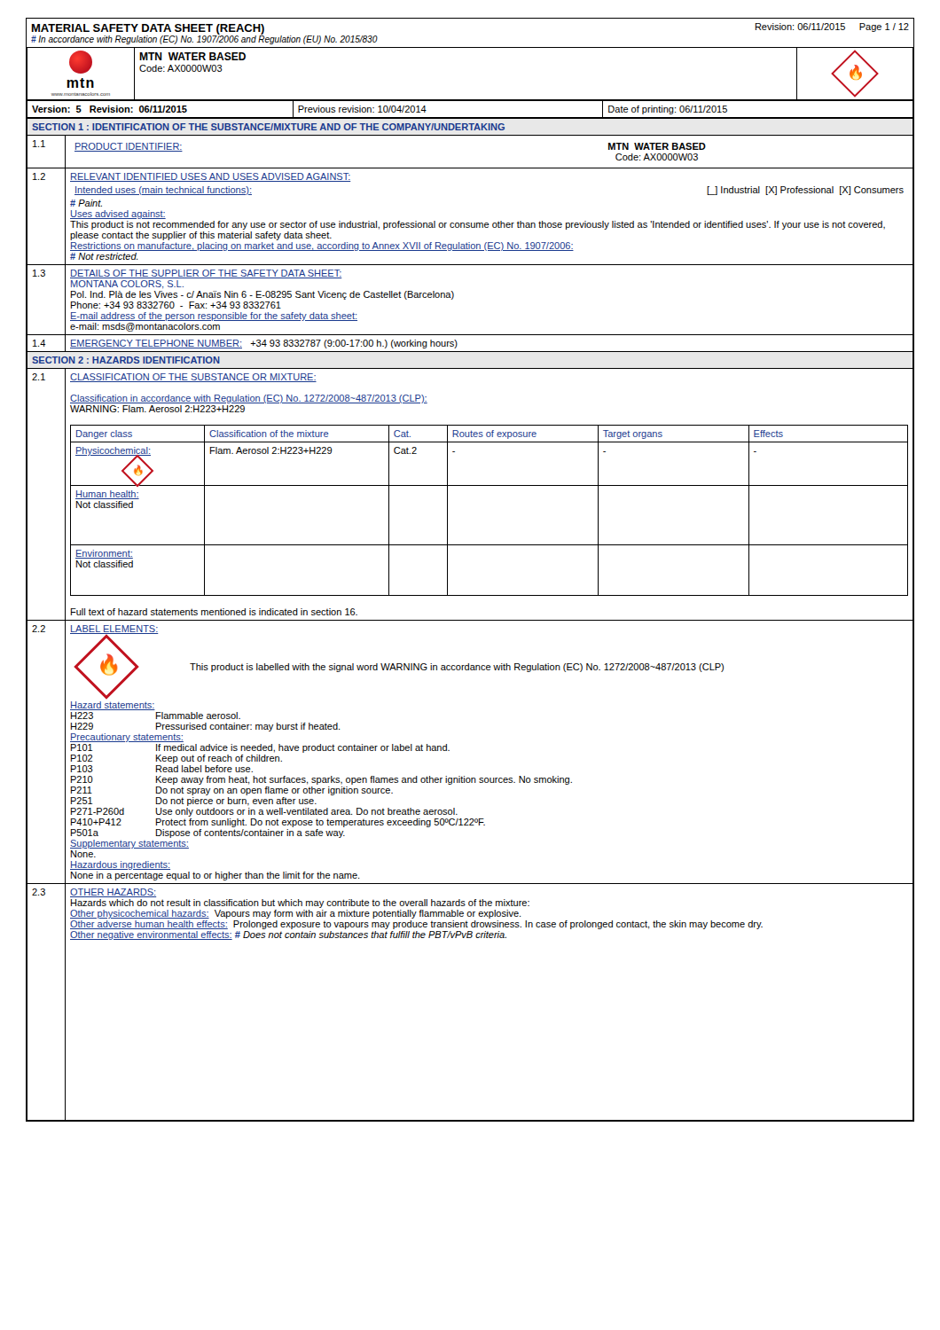| MATERIAL SAFETY DATA SHEET (REACH) # In accordance with Regulation (EC) No. 1907/2006 and Regulation (EU) No. 2015/830 | Revision: 06/11/2015 Page 1 / 12 |
| mtn www.montanacolors.com | MTN WATER BASED Code: AX0000W03 | 🔥 |
| Version: 5 Revision: 06/11/2015 | Previous revision: 10/04/2014 | Date of printing: 06/11/2015 |
| SECTION 1 : IDENTIFICATION OF THE SUBSTANCE/MIXTURE AND OF THE COMPANY/UNDERTAKING |
| 1.1 | / PRODUCT IDENTIFIER: / MTN WATER BASED Code: AX0000W03 / |
| 1.2 | RELEVANT IDENTIFIED USES AND USES ADVISED AGAINST: / Intended uses (main technical functions): / [_] Industrial [X] Professional [X] Consumers / # Paint. Uses advised against: This product is not recommended for any use or sector of use industrial, professional or consume other than those previously listed as 'Intended or identified uses'. If your use is not covered, please contact the supplier of this material safety data sheet. Restrictions on manufacture, placing on market and use, according to Annex XVII of Regulation (EC) No. 1907/2006: # Not restricted. |
| 1.3 | DETAILS OF THE SUPPLIER OF THE SAFETY DATA SHEET: MONTANA COLORS, S.L. Pol. Ind. Plà de les Vives - c/ Anaïs Nin 6 - E-08295 Sant Vicenç de Castellet (Barcelona) Phone: +34 93 8332760 - Fax: +34 93 8332761 E-mail address of the person responsible for the safety data sheet: e-mail: msds@montanacolors.com |
| 1.4 | EMERGENCY TELEPHONE NUMBER: +34 93 8332787 (9:00-17:00 h.) (working hours) |
| SECTION 2 : HAZARDS IDENTIFICATION |
| 2.1 | CLASSIFICATION OF THE SUBSTANCE OR MIXTURE: Classification in accordance with Regulation (EC) No. 1272/2008~487/2013 (CLP): WARNING: Flam. Aerosol 2:H223+H229 / Danger class / Classification of the mixture / Cat. / Routes of exposure / Target organs / Effects / / Physicochemical: 🔥 / Flam. Aerosol 2:H223+H229 / Cat.2 / - / - / - / / Human health: Not classified / / / / / / / Environment: Not classified / / / / / / Full text of hazard statements mentioned is indicated in section 16. |
| 2.2 | LABEL ELEMENTS: / 🔥 / This product is labelled with the signal word WARNING in accordance with Regulation (EC) No. 1272/2008~487/2013 (CLP) / Hazard statements: / H223 / Flammable aerosol. / / H229 / Pressurised container: may burst if heated. / Precautionary statements: / P101 / If medical advice is needed, have product container or label at hand. / / P102 / Keep out of reach of children. / / P103 / Read label before use. / / P210 / Keep away from heat, hot surfaces, sparks, open flames and other ignition sources. No smoking. / / P211 / Do not spray on an open flame or other ignition source. / / P251 / Do not pierce or burn, even after use. / / P271-P260d / Use only outdoors or in a well-ventilated area. Do not breathe aerosol. / / P410+P412 / Protect from sunlight. Do not expose to temperatures exceeding 50ºC/122ºF. / / P501a / Dispose of contents/container in a safe way. / Supplementary statements: None. Hazardous ingredients: None in a percentage equal to or higher than the limit for the name. |
| 2.3 | OTHER HAZARDS: Hazards which do not result in classification but which may contribute to the overall hazards of the mixture: Other physicochemical hazards: Vapours may form with air a mixture potentially flammable or explosive. Other adverse human health effects: Prolonged exposure to vapours may produce transient drowsiness. In case of prolonged contact, the skin may become dry. Other negative environmental effects: # Does not contain substances that fulfill the PBT/vPvB criteria. |